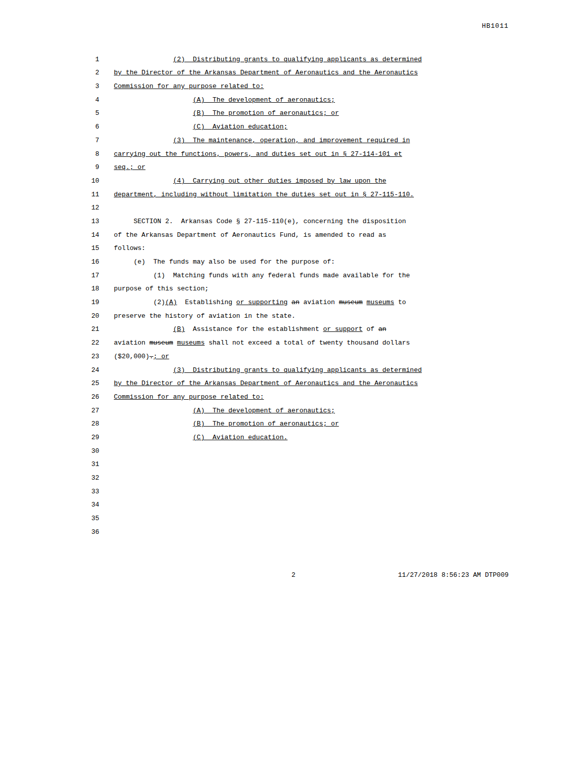HB1011
| 1 | (2) Distributing grants to qualifying applicants as determined |
| 2 | by the Director of the Arkansas Department of Aeronautics and the Aeronautics |
| 3 | Commission for any purpose related to: |
| 4 | (A) The development of aeronautics; |
| 5 | (B) The promotion of aeronautics; or |
| 6 | (C) Aviation education; |
| 7 | (3) The maintenance, operation, and improvement required in |
| 8 | carrying out the functions, powers, and duties set out in § 27-114-101 et |
| 9 | seq.; or |
| 10 | (4) Carrying out other duties imposed by law upon the |
| 11 | department, including without limitation the duties set out in § 27-115-110. |
| 12 | |
| 13 | SECTION 2. Arkansas Code § 27-115-110(e), concerning the disposition |
| 14 | of the Arkansas Department of Aeronautics Fund, is amended to read as |
| 15 | follows: |
| 16 | (e) The funds may also be used for the purpose of: |
| 17 | (1) Matching funds with any federal funds made available for the |
| 18 | purpose of this section; |
| 19 | (2) (A) Establishing or supporting an aviation museum museums to |
| 20 | preserve the history of aviation in the state. |
| 21 | (B) Assistance for the establishment or support of an |
| 22 | aviation museum museums shall not exceed a total of twenty thousand dollars |
| 23 | ($20,000) . ; or |
| 24 | (3) Distributing grants to qualifying applicants as determined |
| 25 | by the Director of the Arkansas Department of Aeronautics and the Aeronautics |
| 26 | Commission for any purpose related to: |
| 27 | (A) The development of aeronautics; |
| 28 | (B) The promotion of aeronautics; or |
| 29 | (C) Aviation education. |
| 30 | |
| 31 | |
| 32 | |
| 33 | |
| 34 | |
| 35 | |
| 36 | |
2
11/27/2018 8:56:23 AM DTP009